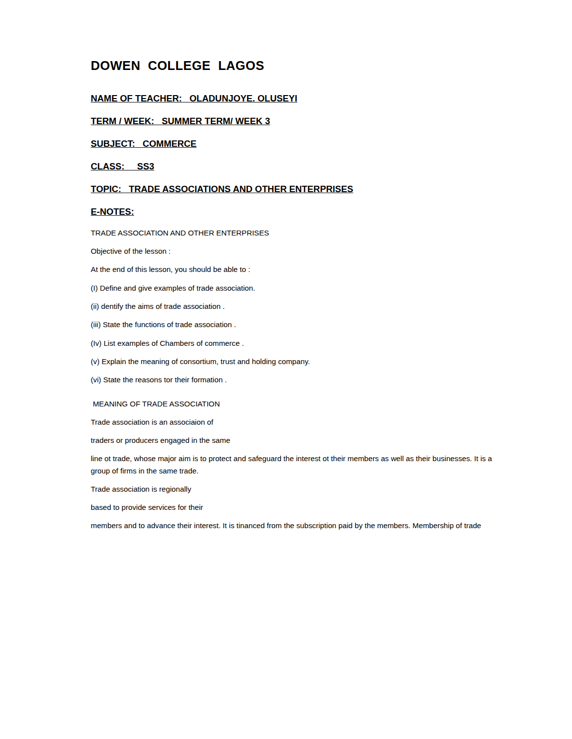DOWEN COLLEGE LAGOS
NAME OF TEACHER: OLADUNJOYE. OLUSEYI
TERM / WEEK: SUMMER TERM/ WEEK 3
SUBJECT: COMMERCE
CLASS: SS3
TOPIC: TRADE ASSOCIATIONS AND OTHER ENTERPRISES
E-NOTES:
TRADE ASSOCIATION AND OTHER ENTERPRISES
Objective of the lesson :
At the end of this lesson, you should be able to :
(I) Define and give examples of trade association.
(ii) dentify the aims of trade association .
(iii) State the functions of trade association .
(Iv) List examples of Chambers of commerce .
(v) Explain the meaning of consortium, trust and holding company.
(vi) State the reasons tor their formation .
MEANING OF TRADE ASSOCIATION
Trade association is an associaion of
traders or producers engaged in the same
line ot trade, whose major aim is to protect and safeguard the interest ot their members as well as their businesses. It is a group of firms in the same trade.
Trade association is regionally
based to provide services for their
members and to advance their interest. It is tinanced from the subscription paid by the members. Membership of trade